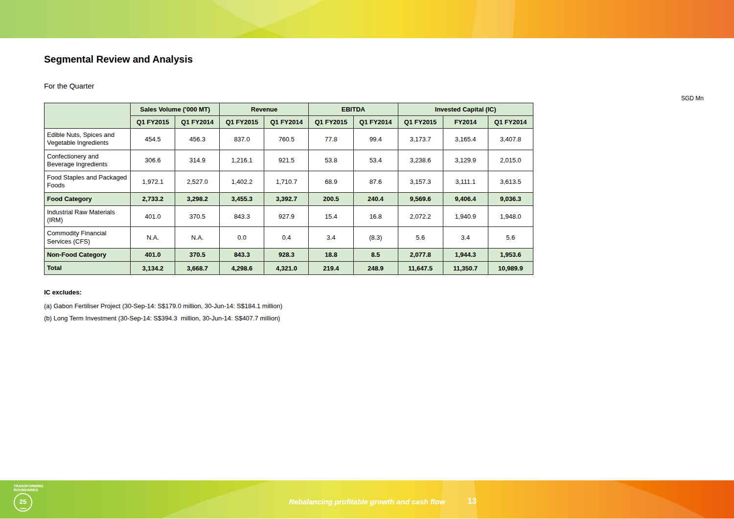Segmental Review and Analysis
For the Quarter
SGD Mn
| | Sales Volume ('000 MT) | Revenue | EBITDA | Invested Capital (IC) |
| --- | --- | --- | --- | --- |
| Q1 FY2015 | Q1 FY2014 | Q1 FY2015 | Q1 FY2014 | Q1 FY2015 | Q1 FY2014 | Q1 FY2015 | FY2014 | Q1 FY2014 |
| Edible Nuts, Spices and Vegetable Ingredients | 454.5 | 456.3 | 837.0 | 760.5 | 77.8 | 99.4 | 3,173.7 | 3,165.4 | 3,407.8 |
| Confectionery and Beverage Ingredients | 306.6 | 314.9 | 1,216.1 | 921.5 | 53.8 | 53.4 | 3,238.6 | 3,129.9 | 2,015.0 |
| Food Staples and Packaged Foods | 1,972.1 | 2,527.0 | 1,402.2 | 1,710.7 | 68.9 | 87.6 | 3,157.3 | 3,111.1 | 3,613.5 |
| Food Category | 2,733.2 | 3,298.2 | 3,455.3 | 3,392.7 | 200.5 | 240.4 | 9,569.6 | 9,406.4 | 9,036.3 |
| Industrial Raw Materials (IRM) | 401.0 | 370.5 | 843.3 | 927.9 | 15.4 | 16.8 | 2,072.2 | 1,940.9 | 1,948.0 |
| Commodity Financial Services (CFS) | N.A. | N.A. | 0.0 | 0.4 | 3.4 | (8.3) | 5.6 | 3.4 | 5.6 |
| Non-Food Category | 401.0 | 370.5 | 843.3 | 928.3 | 18.8 | 8.5 | 2,077.8 | 1,944.3 | 1,953.6 |
| Total | 3,134.2 | 3,668.7 | 4,298.6 | 4,321.0 | 219.4 | 248.9 | 11,647.5 | 11,350.7 | 10,989.9 |
IC excludes:
(a) Gabon Fertiliser Project (30-Sep-14: S$179.0 million, 30-Jun-14: S$184.1 million)
(b) Long Term Investment (30-Sep-14: S$394.3 million, 30-Jun-14: S$407.7 million)
Rebalancing profitable growth and cash flow
13
TRANSFORMING
BOUNDARIES
25
YEARS